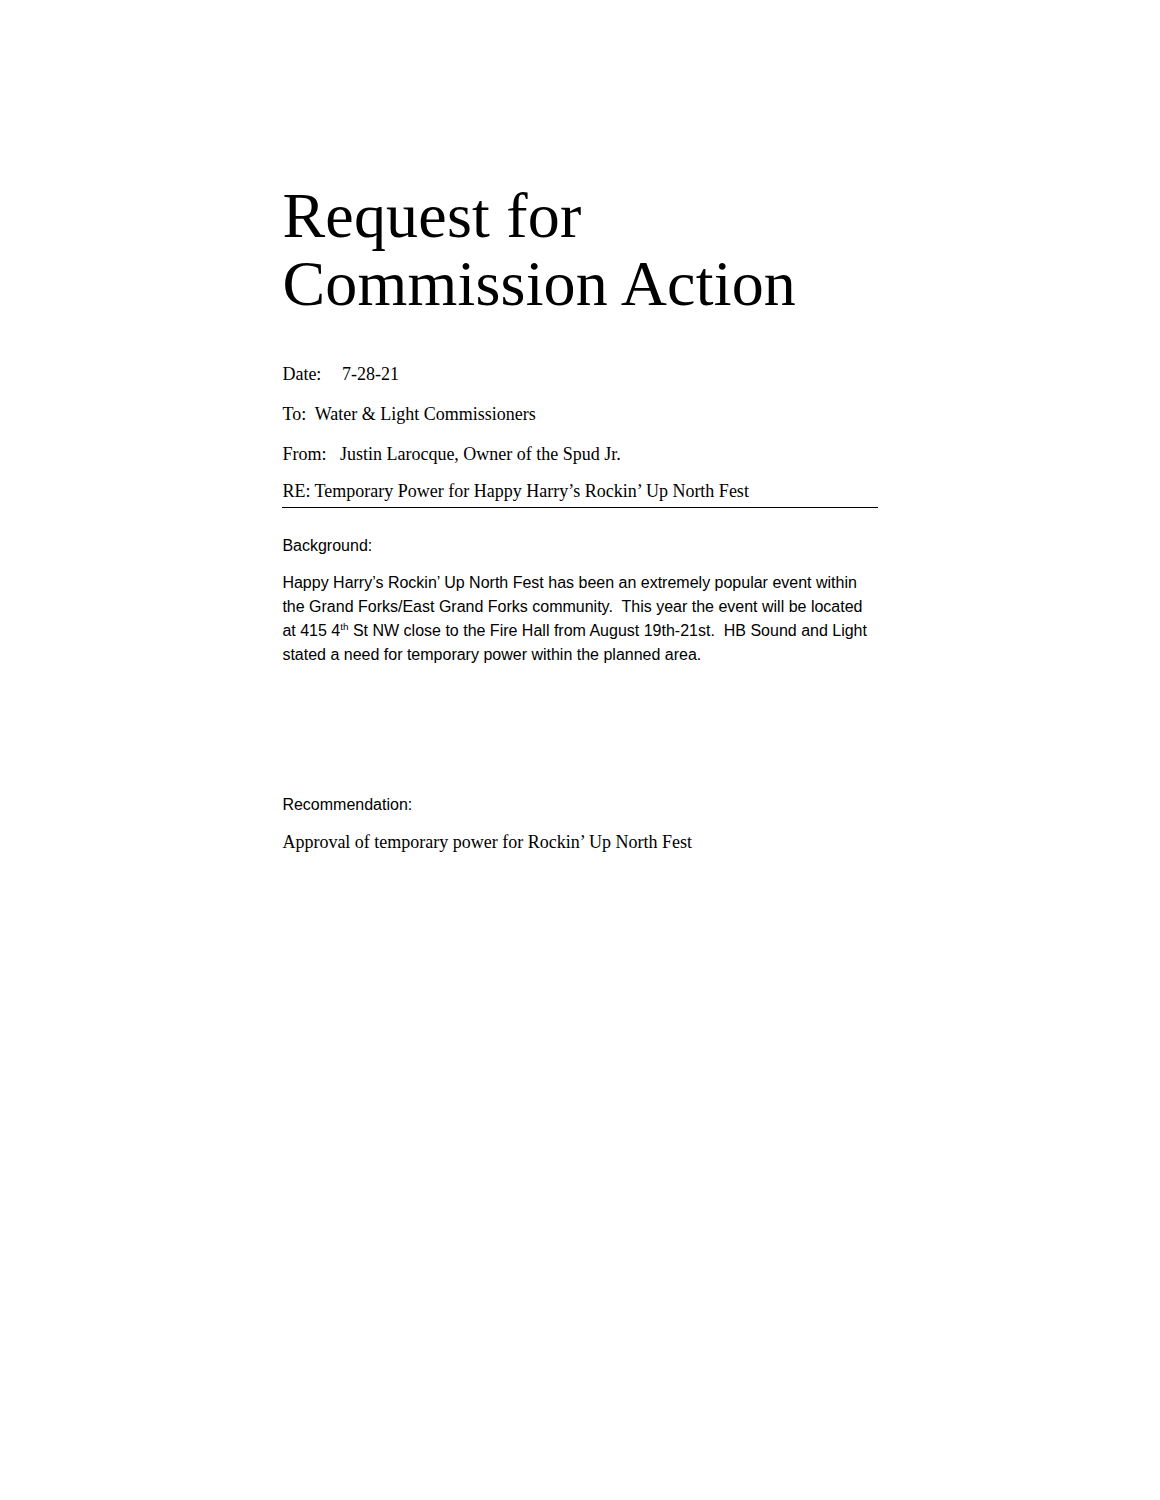Request for Commission Action
Date: 7-28-21
To: Water & Light Commissioners
From: Justin Larocque, Owner of the Spud Jr.
RE: Temporary Power for Happy Harry’s Rockin’ Up North Fest
Background:
Happy Harry’s Rockin’ Up North Fest has been an extremely popular event within the Grand Forks/East Grand Forks community. This year the event will be located at 415 4th St NW close to the Fire Hall from August 19th-21st. HB Sound and Light stated a need for temporary power within the planned area.
Recommendation:
Approval of temporary power for Rockin’ Up North Fest